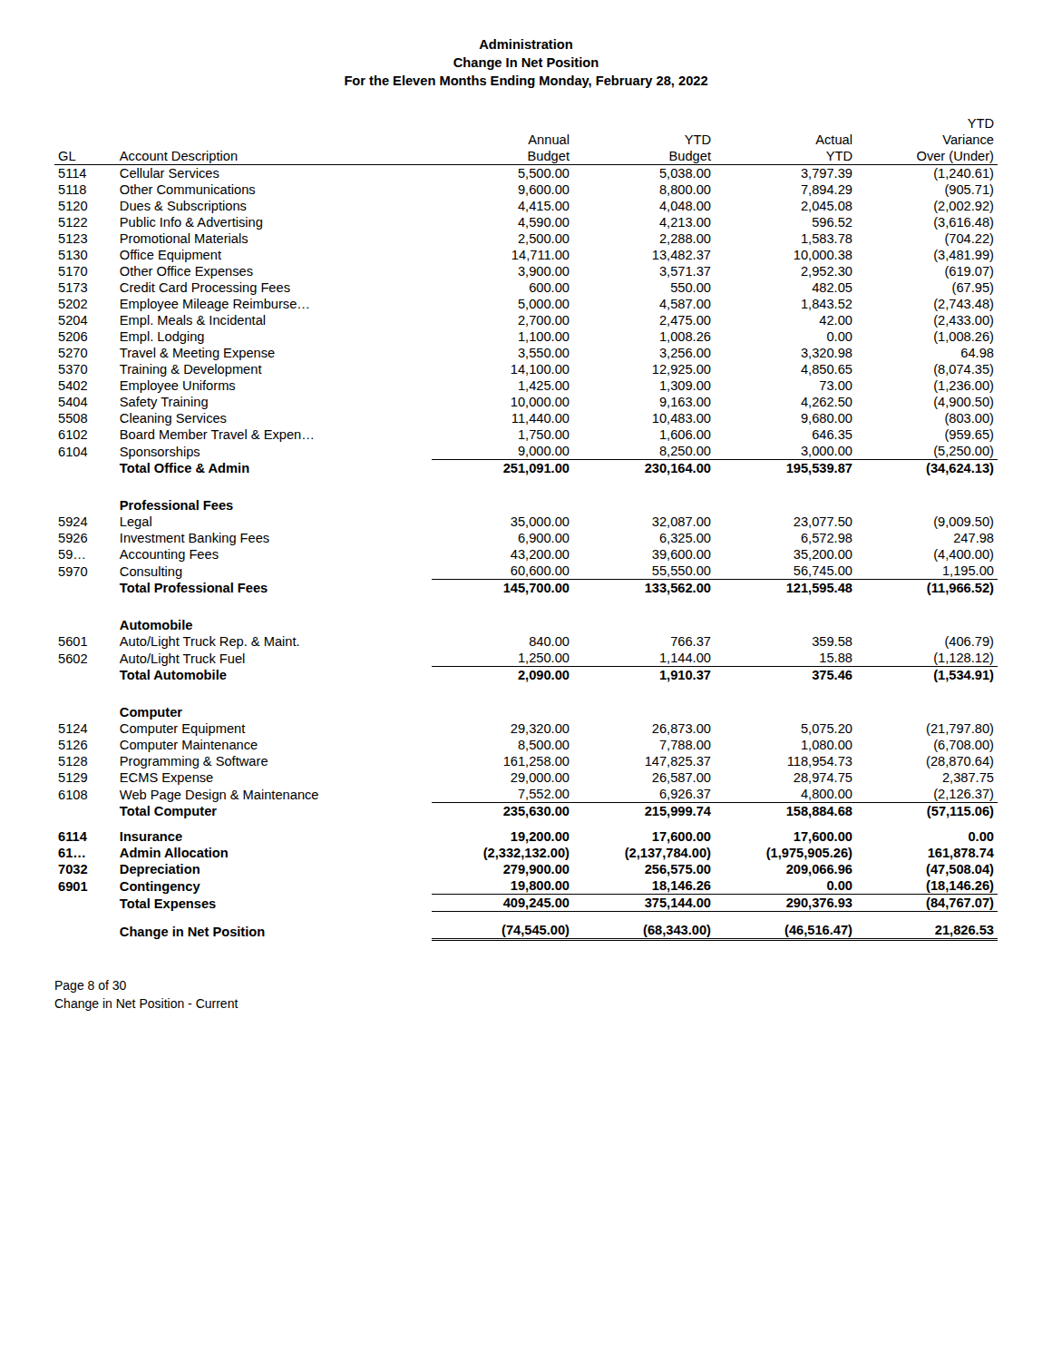Administration
Change In Net Position
For the Eleven Months Ending Monday, February 28, 2022
| | | | | | YTD |
| --- | --- | --- | --- | --- | --- |
| | | Annual | YTD | Actual | Variance |
| GL | Account Description | Budget | Budget | YTD | Over (Under) |
| 5114 | Cellular Services | 5,500.00 | 5,038.00 | 3,797.39 | (1,240.61) |
| 5118 | Other Communications | 9,600.00 | 8,800.00 | 7,894.29 | (905.71) |
| 5120 | Dues & Subscriptions | 4,415.00 | 4,048.00 | 2,045.08 | (2,002.92) |
| 5122 | Public Info & Advertising | 4,590.00 | 4,213.00 | 596.52 | (3,616.48) |
| 5123 | Promotional Materials | 2,500.00 | 2,288.00 | 1,583.78 | (704.22) |
| 5130 | Office Equipment | 14,711.00 | 13,482.37 | 10,000.38 | (3,481.99) |
| 5170 | Other Office Expenses | 3,900.00 | 3,571.37 | 2,952.30 | (619.07) |
| 5173 | Credit Card Processing Fees | 600.00 | 550.00 | 482.05 | (67.95) |
| 5202 | Employee Mileage Reimburse… | 5,000.00 | 4,587.00 | 1,843.52 | (2,743.48) |
| 5204 | Empl. Meals & Incidental | 2,700.00 | 2,475.00 | 42.00 | (2,433.00) |
| 5206 | Empl. Lodging | 1,100.00 | 1,008.26 | 0.00 | (1,008.26) |
| 5270 | Travel & Meeting Expense | 3,550.00 | 3,256.00 | 3,320.98 | 64.98 |
| 5370 | Training & Development | 14,100.00 | 12,925.00 | 4,850.65 | (8,074.35) |
| 5402 | Employee Uniforms | 1,425.00 | 1,309.00 | 73.00 | (1,236.00) |
| 5404 | Safety Training | 10,000.00 | 9,163.00 | 4,262.50 | (4,900.50) |
| 5508 | Cleaning Services | 11,440.00 | 10,483.00 | 9,680.00 | (803.00) |
| 6102 | Board Member Travel & Expen… | 1,750.00 | 1,606.00 | 646.35 | (959.65) |
| 6104 | Sponsorships | 9,000.00 | 8,250.00 | 3,000.00 | (5,250.00) |
| | Total Office & Admin | 251,091.00 | 230,164.00 | 195,539.87 | (34,624.13) |
| | Professional Fees | | | | |
| 5924 | Legal | 35,000.00 | 32,087.00 | 23,077.50 | (9,009.50) |
| 5926 | Investment Banking Fees | 6,900.00 | 6,325.00 | 6,572.98 | 247.98 |
| 59… | Accounting Fees | 43,200.00 | 39,600.00 | 35,200.00 | (4,400.00) |
| 5970 | Consulting | 60,600.00 | 55,550.00 | 56,745.00 | 1,195.00 |
| | Total Professional Fees | 145,700.00 | 133,562.00 | 121,595.48 | (11,966.52) |
| | Automobile | | | | |
| 5601 | Auto/Light Truck Rep. & Maint. | 840.00 | 766.37 | 359.58 | (406.79) |
| 5602 | Auto/Light Truck Fuel | 1,250.00 | 1,144.00 | 15.88 | (1,128.12) |
| | Total Automobile | 2,090.00 | 1,910.37 | 375.46 | (1,534.91) |
| | Computer | | | | |
| 5124 | Computer Equipment | 29,320.00 | 26,873.00 | 5,075.20 | (21,797.80) |
| 5126 | Computer Maintenance | 8,500.00 | 7,788.00 | 1,080.00 | (6,708.00) |
| 5128 | Programming & Software | 161,258.00 | 147,825.37 | 118,954.73 | (28,870.64) |
| 5129 | ECMS Expense | 29,000.00 | 26,587.00 | 28,974.75 | 2,387.75 |
| 6108 | Web Page Design & Maintenance | 7,552.00 | 6,926.37 | 4,800.00 | (2,126.37) |
| | Total Computer | 235,630.00 | 215,999.74 | 158,884.68 | (57,115.06) |
| 6114 | Insurance | 19,200.00 | 17,600.00 | 17,600.00 | 0.00 |
| 61… | Admin Allocation | (2,332,132.00) | (2,137,784.00) | (1,975,905.26) | 161,878.74 |
| 7032 | Depreciation | 279,900.00 | 256,575.00 | 209,066.96 | (47,508.04) |
| 6901 | Contingency | 19,800.00 | 18,146.26 | 0.00 | (18,146.26) |
| | Total Expenses | 409,245.00 | 375,144.00 | 290,376.93 | (84,767.07) |
| | Change in Net Position | (74,545.00) | (68,343.00) | (46,516.47) | 21,826.53 |
Page 8 of 30
Change in Net Position - Current